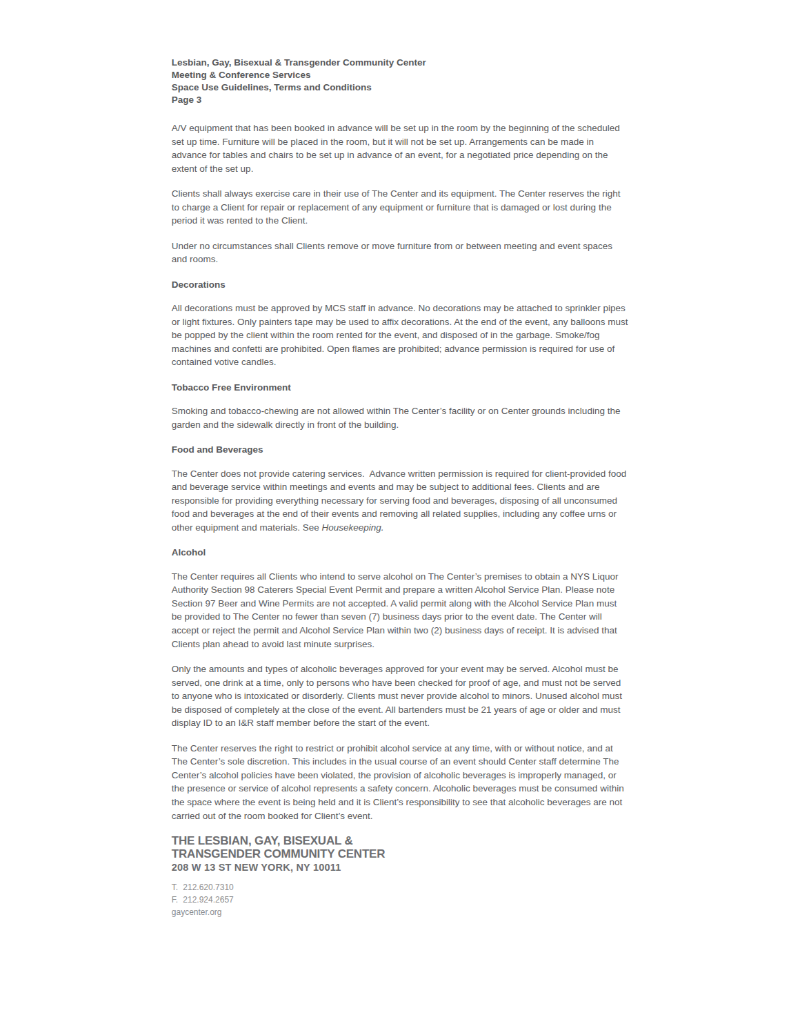Lesbian, Gay, Bisexual & Transgender Community Center
Meeting & Conference Services
Space Use Guidelines, Terms and Conditions
Page 3
A/V equipment that has been booked in advance will be set up in the room by the beginning of the scheduled set up time. Furniture will be placed in the room, but it will not be set up. Arrangements can be made in advance for tables and chairs to be set up in advance of an event, for a negotiated price depending on the extent of the set up.
Clients shall always exercise care in their use of The Center and its equipment. The Center reserves the right to charge a Client for repair or replacement of any equipment or furniture that is damaged or lost during the period it was rented to the Client.
Under no circumstances shall Clients remove or move furniture from or between meeting and event spaces and rooms.
Decorations
All decorations must be approved by MCS staff in advance. No decorations may be attached to sprinkler pipes or light fixtures. Only painters tape may be used to affix decorations. At the end of the event, any balloons must be popped by the client within the room rented for the event, and disposed of in the garbage. Smoke/fog machines and confetti are prohibited. Open flames are prohibited; advance permission is required for use of contained votive candles.
Tobacco Free Environment
Smoking and tobacco-chewing are not allowed within The Center’s facility or on Center grounds including the garden and the sidewalk directly in front of the building.
Food and Beverages
The Center does not provide catering services. Advance written permission is required for client-provided food and beverage service within meetings and events and may be subject to additional fees. Clients and are responsible for providing everything necessary for serving food and beverages, disposing of all unconsumed food and beverages at the end of their events and removing all related supplies, including any coffee urns or other equipment and materials. See Housekeeping.
Alcohol
The Center requires all Clients who intend to serve alcohol on The Center’s premises to obtain a NYS Liquor Authority Section 98 Caterers Special Event Permit and prepare a written Alcohol Service Plan. Please note Section 97 Beer and Wine Permits are not accepted. A valid permit along with the Alcohol Service Plan must be provided to The Center no fewer than seven (7) business days prior to the event date. The Center will accept or reject the permit and Alcohol Service Plan within two (2) business days of receipt. It is advised that Clients plan ahead to avoid last minute surprises.
Only the amounts and types of alcoholic beverages approved for your event may be served. Alcohol must be served, one drink at a time, only to persons who have been checked for proof of age, and must not be served to anyone who is intoxicated or disorderly. Clients must never provide alcohol to minors. Unused alcohol must be disposed of completely at the close of the event. All bartenders must be 21 years of age or older and must display ID to an I&R staff member before the start of the event.
The Center reserves the right to restrict or prohibit alcohol service at any time, with or without notice, and at The Center’s sole discretion. This includes in the usual course of an event should Center staff determine The Center’s alcohol policies have been violated, the provision of alcoholic beverages is improperly managed, or the presence or service of alcohol represents a safety concern. Alcoholic beverages must be consumed within the space where the event is being held and it is Client’s responsibility to see that alcoholic beverages are not carried out of the room booked for Client’s event.
The Lesbian, Gay, Bisexual &
Transgender Community Center
208 W 13 St New York, NY 10011
T. 212.620.7310
F. 212.924.2657
gaycenter.org